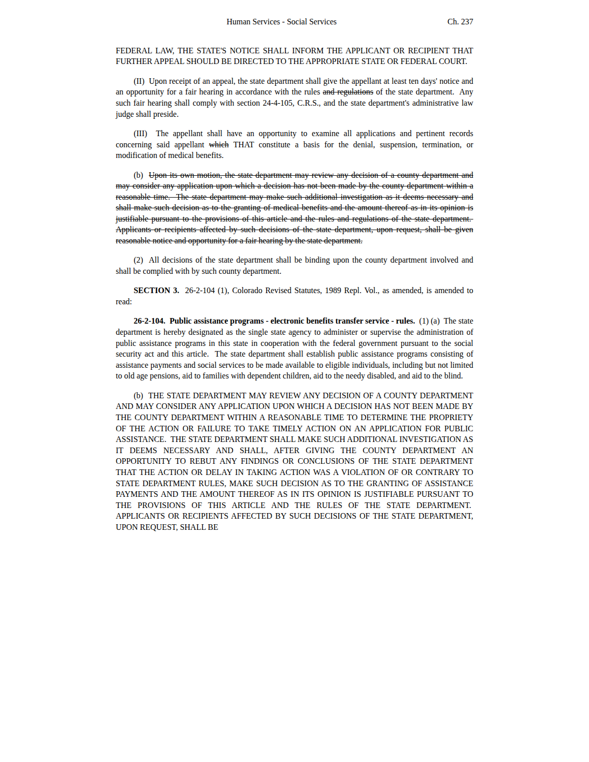Human Services - Social Services
Ch. 237
FEDERAL LAW, THE STATE'S NOTICE SHALL INFORM THE APPLICANT OR RECIPIENT THAT FURTHER APPEAL SHOULD BE DIRECTED TO THE APPROPRIATE STATE OR FEDERAL COURT.
(II) Upon receipt of an appeal, the state department shall give the appellant at least ten days' notice and an opportunity for a fair hearing in accordance with the rules and regulations of the state department. Any such fair hearing shall comply with section 24-4-105, C.R.S., and the state department's administrative law judge shall preside.
(III) The appellant shall have an opportunity to examine all applications and pertinent records concerning said appellant which THAT constitute a basis for the denial, suspension, termination, or modification of medical benefits.
(b) Upon its own motion, the state department may review any decision of a county department and may consider any application upon which a decision has not been made by the county department within a reasonable time. The state department may make such additional investigation as it deems necessary and shall make such decision as to the granting of medical benefits and the amount thereof as in its opinion is justifiable pursuant to the provisions of this article and the rules and regulations of the state department. Applicants or recipients affected by such decisions of the state department, upon request, shall be given reasonable notice and opportunity for a fair hearing by the state department.
(2) All decisions of the state department shall be binding upon the county department involved and shall be complied with by such county department.
SECTION 3. 26-2-104 (1), Colorado Revised Statutes, 1989 Repl. Vol., as amended, is amended to read:
26-2-104. Public assistance programs - electronic benefits transfer service - rules. (1) (a) The state department is hereby designated as the single state agency to administer or supervise the administration of public assistance programs in this state in cooperation with the federal government pursuant to the social security act and this article. The state department shall establish public assistance programs consisting of assistance payments and social services to be made available to eligible individuals, including but not limited to old age pensions, aid to families with dependent children, aid to the needy disabled, and aid to the blind.
(b) THE STATE DEPARTMENT MAY REVIEW ANY DECISION OF A COUNTY DEPARTMENT AND MAY CONSIDER ANY APPLICATION UPON WHICH A DECISION HAS NOT BEEN MADE BY THE COUNTY DEPARTMENT WITHIN A REASONABLE TIME TO DETERMINE THE PROPRIETY OF THE ACTION OR FAILURE TO TAKE TIMELY ACTION ON AN APPLICATION FOR PUBLIC ASSISTANCE. THE STATE DEPARTMENT SHALL MAKE SUCH ADDITIONAL INVESTIGATION AS IT DEEMS NECESSARY AND SHALL, AFTER GIVING THE COUNTY DEPARTMENT AN OPPORTUNITY TO REBUT ANY FINDINGS OR CONCLUSIONS OF THE STATE DEPARTMENT THAT THE ACTION OR DELAY IN TAKING ACTION WAS A VIOLATION OF OR CONTRARY TO STATE DEPARTMENT RULES, MAKE SUCH DECISION AS TO THE GRANTING OF ASSISTANCE PAYMENTS AND THE AMOUNT THEREOF AS IN ITS OPINION IS JUSTIFIABLE PURSUANT TO THE PROVISIONS OF THIS ARTICLE AND THE RULES OF THE STATE DEPARTMENT. APPLICANTS OR RECIPIENTS AFFECTED BY SUCH DECISIONS OF THE STATE DEPARTMENT, UPON REQUEST, SHALL BE